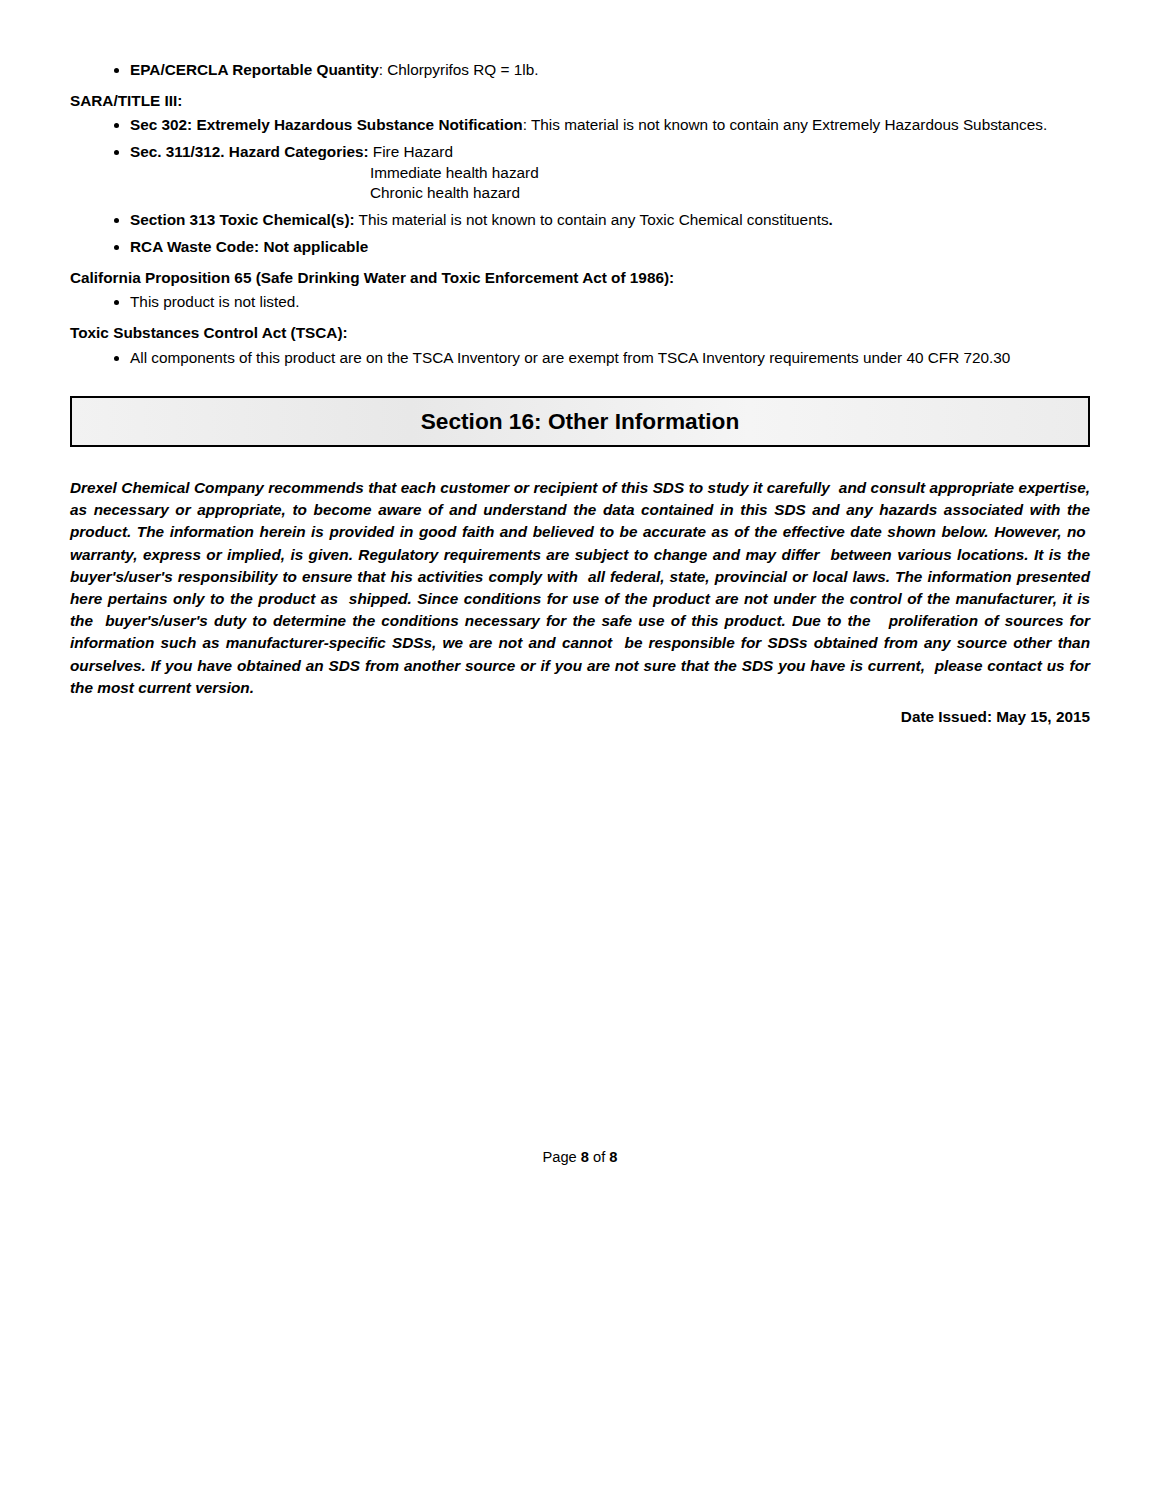EPA/CERCLA Reportable Quantity: Chlorpyrifos RQ = 1lb.
SARA/TITLE III:
Sec 302: Extremely Hazardous Substance Notification: This material is not known to contain any Extremely Hazardous Substances.
Sec. 311/312. Hazard Categories: Fire Hazard Immediate health hazard Chronic health hazard
Section 313 Toxic Chemical(s): This material is not known to contain any Toxic Chemical constituents.
RCA Waste Code: Not applicable
California Proposition 65 (Safe Drinking Water and Toxic Enforcement Act of 1986):
This product is not listed.
Toxic Substances Control Act (TSCA):
All components of this product are on the TSCA Inventory or are exempt from TSCA Inventory requirements under 40 CFR 720.30
Section 16: Other Information
Drexel Chemical Company recommends that each customer or recipient of this SDS to study it carefully and consult appropriate expertise, as necessary or appropriate, to become aware of and understand the data contained in this SDS and any hazards associated with the product. The information herein is provided in good faith and believed to be accurate as of the effective date shown below. However, no warranty, express or implied, is given. Regulatory requirements are subject to change and may differ between various locations. It is the buyer's/user's responsibility to ensure that his activities comply with all federal, state, provincial or local laws. The information presented here pertains only to the product as shipped. Since conditions for use of the product are not under the control of the manufacturer, it is the buyer's/user's duty to determine the conditions necessary for the safe use of this product. Due to the proliferation of sources for information such as manufacturer-specific SDSs, we are not and cannot be responsible for SDSs obtained from any source other than ourselves. If you have obtained an SDS from another source or if you are not sure that the SDS you have is current, please contact us for the most current version.
Date Issued: May 15, 2015
Page 8 of 8